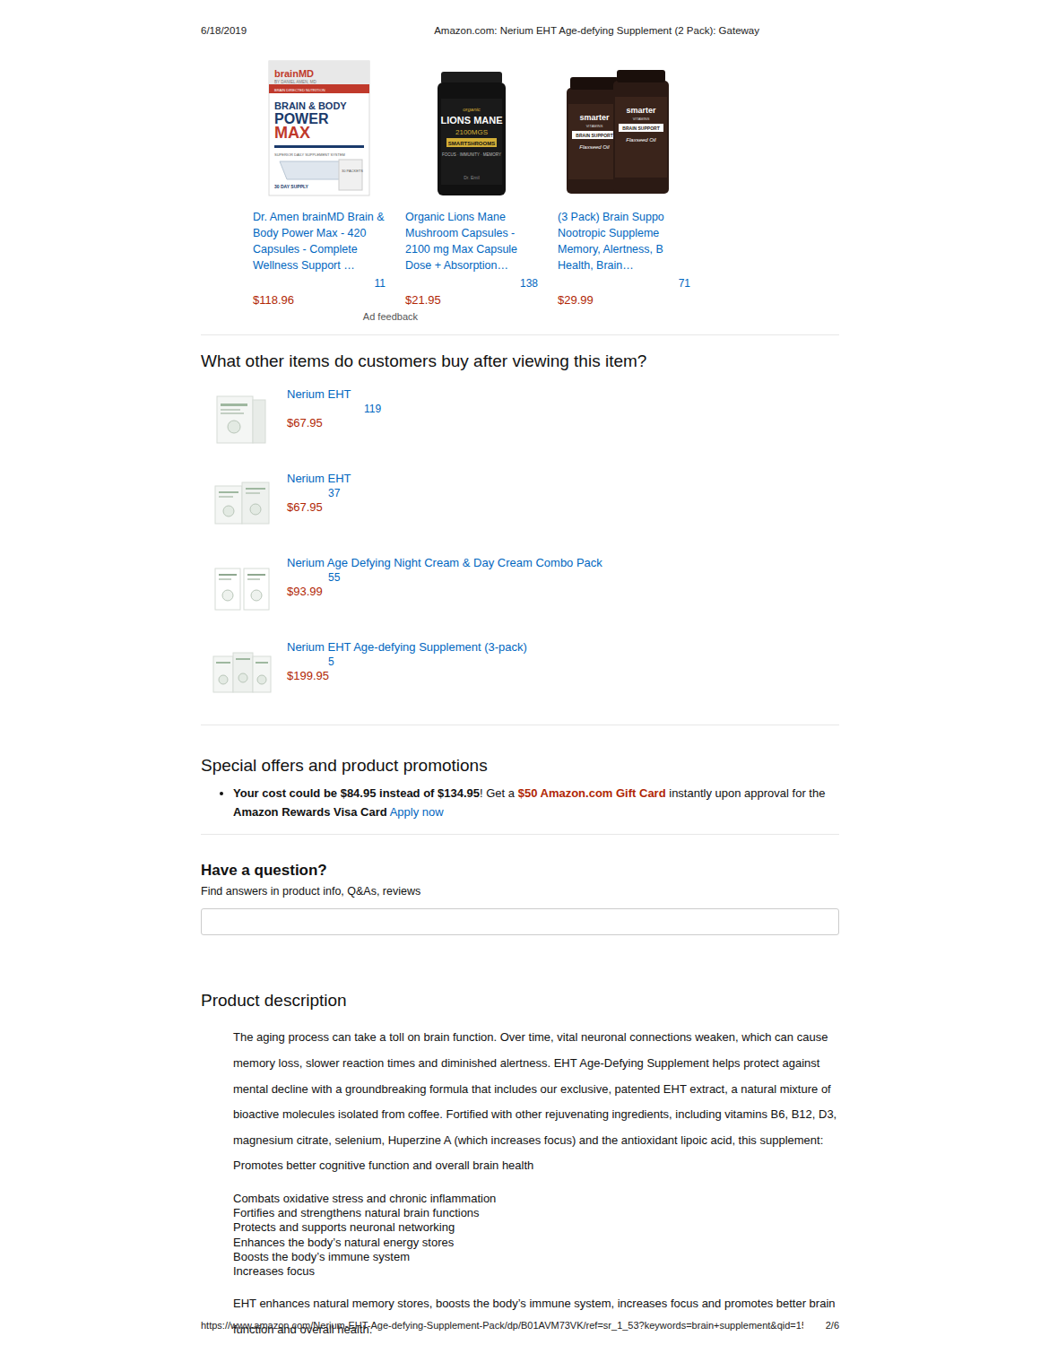6/18/2019
Amazon.com: Nerium EHT Age-defying Supplement (2 Pack): Gateway
brainMD BY DANIEL AMEN, MD BRAIN DIRECTED NUTRITION BRAIN & BODY POWER MAX SUPERIOR DAILY SUPPLEMENT SYSTEM 30 PACKETS 30 DAY SUPPLY
Dr. Amen brainMD Brain & Body Power Max - 420 Capsules - Complete Wellness Support …
11
$118.96
organic LIONS MANE 2100MGS SMARTSHROOMS FOCUS · IMMUNITY · MEMORY Dr. Emil
Organic Lions Mane Mushroom Capsules - 2100 mg Max Capsule Dose + Absorption…
138
$21.95
smarter VITAMINS BRAIN SUPPORT Flaxseed Oil smarter VITAMINS BRAIN SUPPORT Flaxseed Oil
(3 Pack) Brain Suppo Nootropic Suppleme Memory, Alertness, B Health, Brain…
71
$29.99
Ad feedback
What other items do customers buy after viewing this item?
Nerium EHT
119
$67.95
Nerium EHT
37
$67.95
Nerium Age Defying Night Cream & Day Cream Combo Pack
55
$93.99
Nerium EHT Age-defying Supplement (3-pack)
5
$199.95
Special offers and product promotions
Your cost could be $84.95 instead of $134.95! Get a $50 Amazon.com Gift Card instantly upon approval for the Amazon Rewards Visa Card Apply now
Have a question?
Find answers in product info, Q&As, reviews
Product description
The aging process can take a toll on brain function. Over time, vital neuronal connections weaken, which can cause memory loss, slower reaction times and diminished alertness. EHT Age-Defying Supplement helps protect against mental decline with a groundbreaking formula that includes our exclusive, patented EHT extract, a natural mixture of bioactive molecules isolated from coffee. Fortified with other rejuvenating ingredients, including vitamins B6, B12, D3, magnesium citrate, selenium, Huperzine A (which increases focus) and the antioxidant lipoic acid, this supplement: Promotes better cognitive function and overall brain health
Combats oxidative stress and chronic inflammation
Fortifies and strengthens natural brain functions
Protects and supports neuronal networking
Enhances the body’s natural energy stores
Boosts the body’s immune system
Increases focus
EHT enhances natural memory stores, boosts the body’s immune system, increases focus and promotes better brain function and overall health.
https://www.amazon.com/Nerium-EHT-Age-defying-Supplement-Pack/dp/B01AVM73VK/ref=sr_1_53?keywords=brain+supplement&qid=1560775425&s=gateway…
2/6